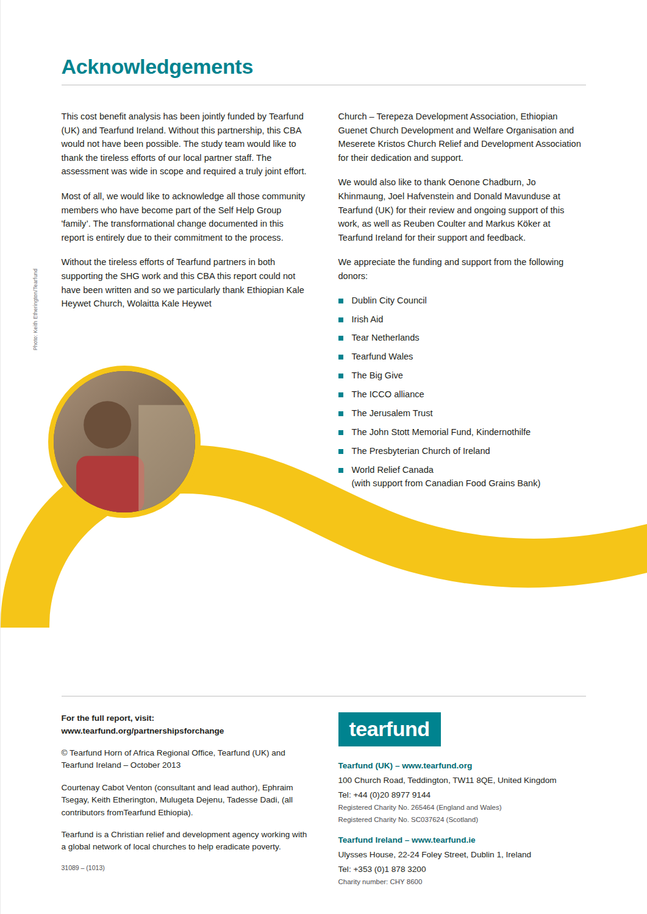Acknowledgements
This cost benefit analysis has been jointly funded by Tearfund (UK) and Tearfund Ireland. Without this partnership, this CBA would not have been possible. The study team would like to thank the tireless efforts of our local partner staff. The assessment was wide in scope and required a truly joint effort.
Most of all, we would like to acknowledge all those community members who have become part of the Self Help Group 'family’. The transformational change documented in this report is entirely due to their commitment to the process.
Without the tireless efforts of Tearfund partners in both supporting the SHG work and this CBA this report could not have been written and so we particularly thank Ethiopian Kale Heywet Church, Wolaitta Kale Heywet
Church – Terepeza Development Association, Ethiopian Guenet Church Development and Welfare Organisation and Meserete Kristos Church Relief and Development Association for their dedication and support.
We would also like to thank Oenone Chadburn, Jo Khinmaung, Joel Hafvenstein and Donald Mavunduse at Tearfund (UK) for their review and ongoing support of this work, as well as Reuben Coulter and Markus Köker at Tearfund Ireland for their support and feedback.
We appreciate the funding and support from the following donors:
Dublin City Council
Irish Aid
Tear Netherlands
Tearfund Wales
The Big Give
The ICCO alliance
The Jerusalem Trust
The John Stott Memorial Fund, Kindernothilfe
The Presbyterian Church of Ireland
World Relief Canada(with support from Canadian Food Grains Bank)
Photo: Keith Etherington/Tearfund
For the full report, visit:
www.tearfund.org/partnershipsforchange
© Tearfund Horn of Africa Regional Office, Tearfund (UK) and Tearfund Ireland – October 2013
Courtenay Cabot Venton (consultant and lead author), Ephraim Tsegay, Keith Etherington, Mulugeta Dejenu, Tadesse Dadi, (all contributors fromTearfund Ethiopia).
Tearfund is a Christian relief and development agency working with a global network of local churches to help eradicate poverty.
31089 – (1013)
tearfund
Tearfund (UK) – www.tearfund.org
100 Church Road, Teddington, TW11 8QE, United Kingdom
Tel: +44 (0)20 8977 9144
Registered Charity No. 265464 (England and Wales)
Registered Charity No. SC037624 (Scotland)
Tearfund Ireland – www.tearfund.ie
Ulysses House, 22-24 Foley Street, Dublin 1, Ireland
Tel: +353 (0)1 878 3200
Charity number: CHY 8600